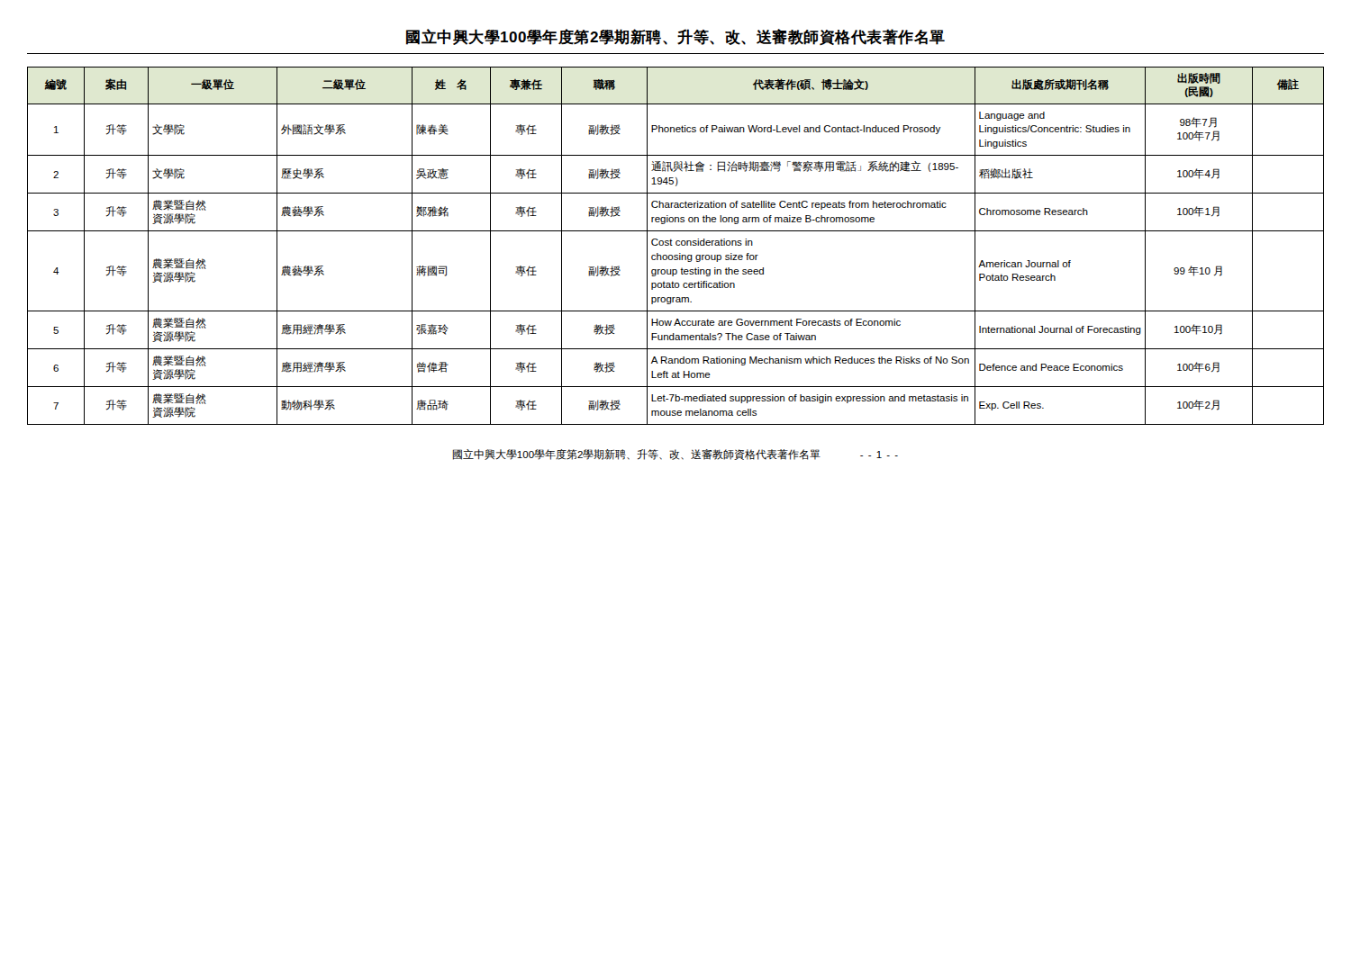國立中興大學100學年度第2學期新聘、升等、改、送審教師資格代表著作名單
| 編號 | 案由 | 一級單位 | 二級單位 | 姓 名 | 專兼任 | 職稱 | 代表著作(碩、博士論文) | 出版處所或期刊名稱 | 出版時間 (民國) | 備註 |
| --- | --- | --- | --- | --- | --- | --- | --- | --- | --- | --- |
| 1 | 升等 | 文學院 | 外國語文學系 | 陳春美 | 專任 | 副教授 | Phonetics of Paiwan Word-Level and Contact-Induced Prosody | Language and Linguistics/Concentric: Studies in Linguistics | 98年7月 100年7月 | |
| 2 | 升等 | 文學院 | 歷史學系 | 吳政憲 | 專任 | 副教授 | 通訊與社會：日治時期臺灣「警察專用電話」系統的建立（1895-1945） | 稻鄉出版社 | 100年4月 | |
| 3 | 升等 | 農業暨自然 資源學院 | 農藝學系 | 鄭雅銘 | 專任 | 副教授 | Characterization of satellite CentC repeats from heterochromatic regions on the long arm of maize B-chromosome | Chromosome Research | 100年1月 | |
| 4 | 升等 | 農業暨自然 資源學院 | 農藝學系 | 蔣國司 | 專任 | 副教授 | Cost considerations in choosing group size for group testing in the seed potato certification program. | American Journal of Potato Research | 99 年10 月 | |
| 5 | 升等 | 農業暨自然 資源學院 | 應用經濟學系 | 張嘉玲 | 專任 | 教授 | How Accurate are Government Forecasts of Economic Fundamentals? The Case of Taiwan | International Journal of Forecasting | 100年10月 | |
| 6 | 升等 | 農業暨自然 資源學院 | 應用經濟學系 | 曾偉君 | 專任 | 教授 | A Random Rationing Mechanism which Reduces the Risks of No Son Left at Home | Defence and Peace Economics | 100年6月 | |
| 7 | 升等 | 農業暨自然 資源學院 | 動物科學系 | 唐品琦 | 專任 | 副教授 | Let-7b-mediated suppression of basigin expression and metastasis in mouse melanoma cells | Exp. Cell Res. | 100年2月 | |
國立中興大學100學年度第2學期新聘、升等、改、送審教師資格代表著作名單 - - 1 - -